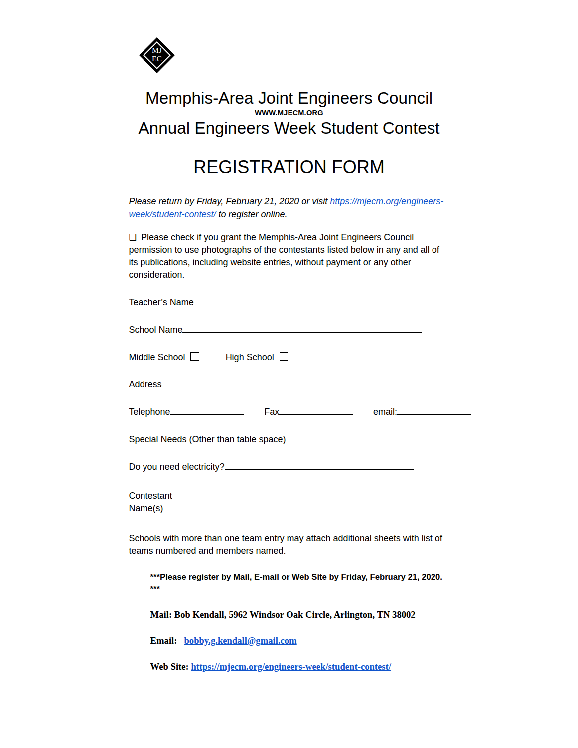MJ EC
Memphis-Area Joint Engineers Council
WWW.MJECM.ORG
Annual Engineers Week Student Contest
REGISTRATION FORM
Please return by Friday, February 21, 2020 or visit https://mjecm.org/engineers-week/student-contest/ to register online.
❑ Please check if you grant the Memphis-Area Joint Engineers Council permission to use photographs of the contestants listed below in any and all of its publications, including website entries, without payment or any other consideration.
Teacher’s Name
School Name
Middle School High School
Address
Telephone Fax email:
Special Needs (Other than table space)
Do you need electricity?
Contestant
Name(s)
Schools with more than one team entry may attach additional sheets with list of teams numbered and members named.
***Please register by Mail, E-mail or Web Site by Friday, February 21, 2020. ***
Mail: Bob Kendall, 5962 Windsor Oak Circle, Arlington, TN 38002
Email: bobby.g.kendall@gmail.com
Web Site: https://mjecm.org/engineers-week/student-contest/